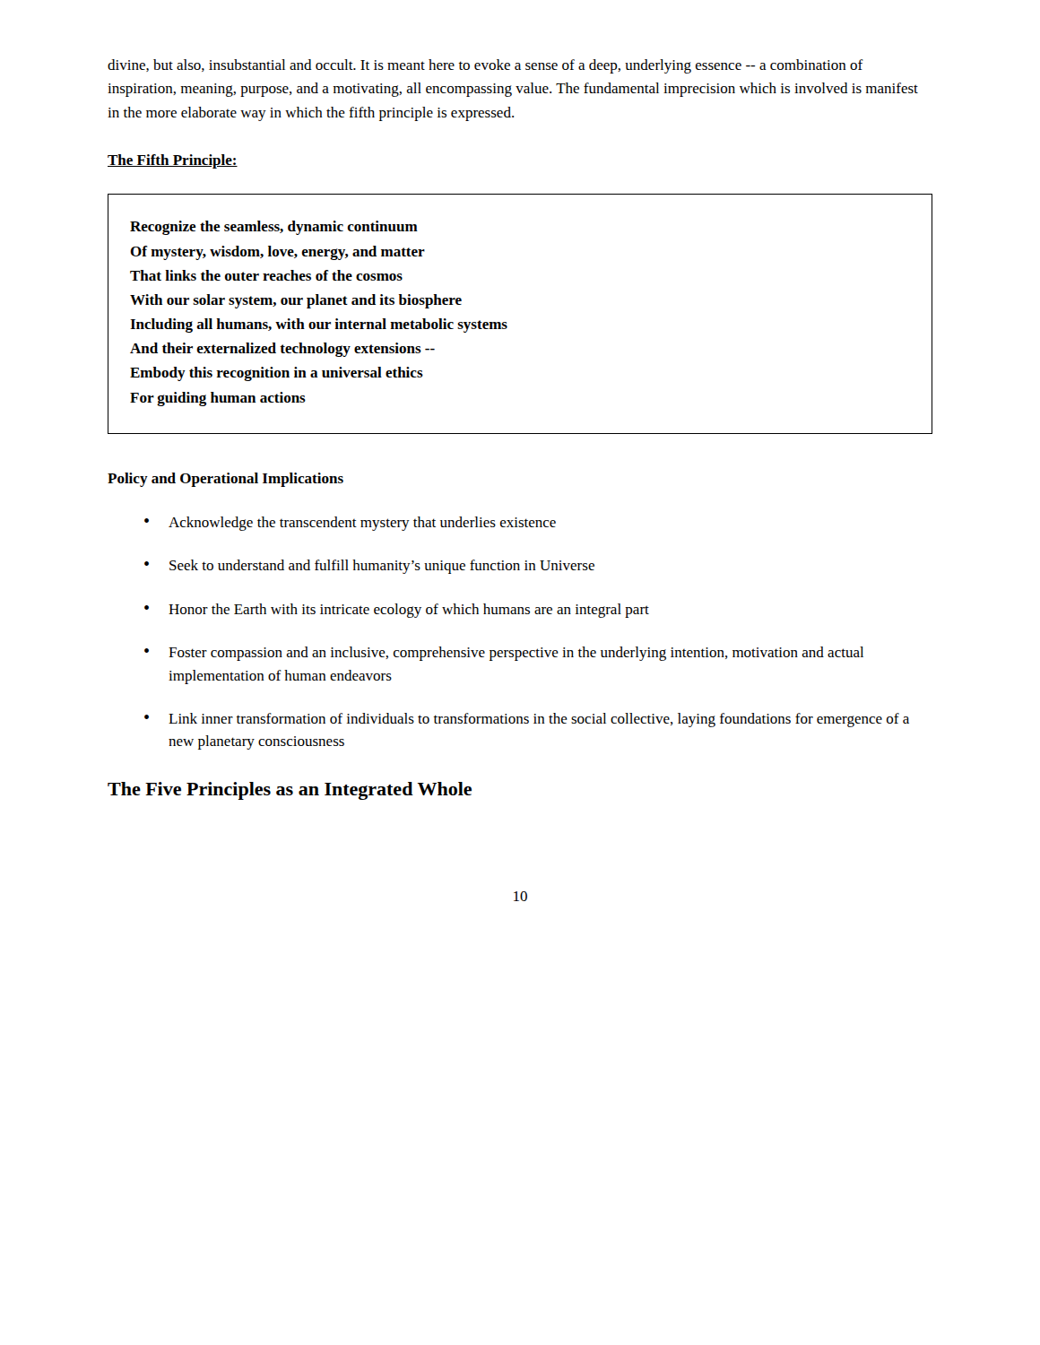divine, but also, insubstantial and occult. It is meant here to evoke a sense of a deep, underlying essence -- a combination of inspiration, meaning, purpose, and a motivating, all encompassing value. The fundamental imprecision which is involved is manifest in the more elaborate way in which the fifth principle is expressed.
The Fifth Principle:
Recognize the seamless, dynamic continuum
Of mystery, wisdom, love, energy, and matter
That links the outer reaches of the cosmos
With our solar system, our planet and its biosphere
Including all humans, with our internal metabolic systems
And their externalized technology extensions --
Embody this recognition in a universal ethics
For guiding human actions
Policy and Operational Implications
Acknowledge the transcendent mystery that underlies existence
Seek to understand and fulfill humanity’s unique function in Universe
Honor the Earth with its intricate ecology of which humans are an integral part
Foster compassion and an inclusive, comprehensive perspective in the underlying intention, motivation and actual implementation of human endeavors
Link inner transformation of individuals to transformations in the social collective, laying foundations for emergence of a new planetary consciousness
The Five Principles as an Integrated Whole
10